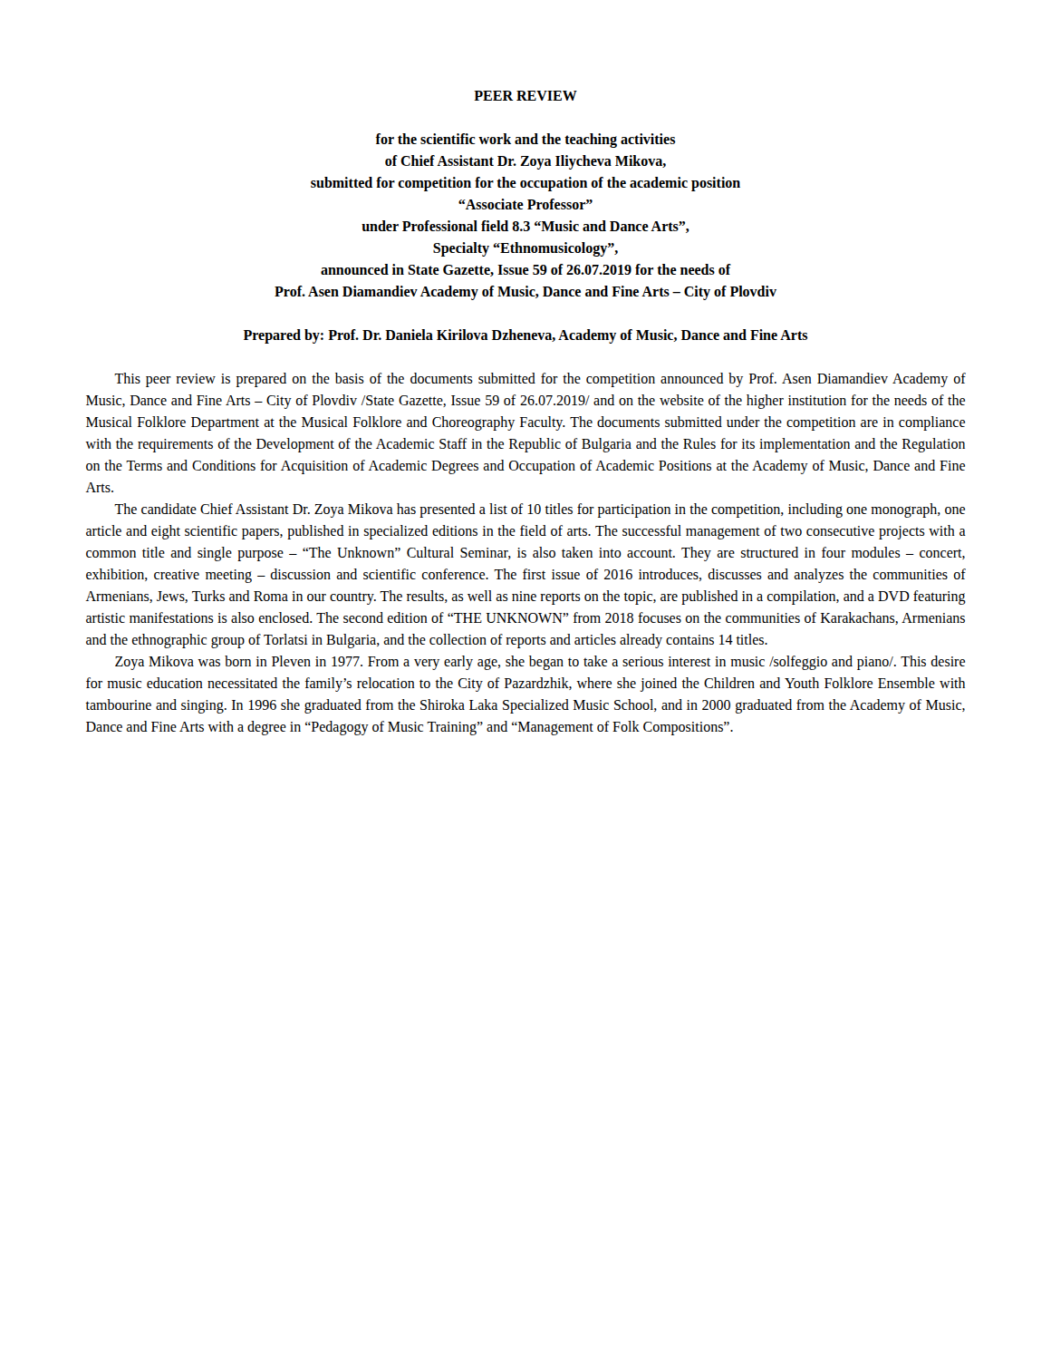PEER REVIEW
for the scientific work and the teaching activities
of Chief Assistant Dr. Zoya Iliycheva Mikova,
submitted for competition for the occupation of the academic position
“Associate Professor”
under Professional field 8.3 “Music and Dance Arts”,
Specialty “Ethnomusicology”,
announced in State Gazette, Issue 59 of 26.07.2019 for the needs of
Prof. Asen Diamandiev Academy of Music, Dance and Fine Arts – City of Plovdiv
Prepared by: Prof. Dr. Daniela Kirilova Dzheneva, Academy of Music, Dance and Fine Arts
This peer review is prepared on the basis of the documents submitted for the competition announced by Prof. Asen Diamandiev Academy of Music, Dance and Fine Arts – City of Plovdiv /State Gazette, Issue 59 of 26.07.2019/ and on the website of the higher institution for the needs of the Musical Folklore Department at the Musical Folklore and Choreography Faculty. The documents submitted under the competition are in compliance with the requirements of the Development of the Academic Staff in the Republic of Bulgaria and the Rules for its implementation and the Regulation on the Terms and Conditions for Acquisition of Academic Degrees and Occupation of Academic Positions at the Academy of Music, Dance and Fine Arts.
The candidate Chief Assistant Dr. Zoya Mikova has presented a list of 10 titles for participation in the competition, including one monograph, one article and eight scientific papers, published in specialized editions in the field of arts. The successful management of two consecutive projects with a common title and single purpose – “The Unknown” Cultural Seminar, is also taken into account. They are structured in four modules – concert, exhibition, creative meeting – discussion and scientific conference. The first issue of 2016 introduces, discusses and analyzes the communities of Armenians, Jews, Turks and Roma in our country. The results, as well as nine reports on the topic, are published in a compilation, and a DVD featuring artistic manifestations is also enclosed. The second edition of “THE UNKNOWN” from 2018 focuses on the communities of Karakachans, Armenians and the ethnographic group of Torlatsi in Bulgaria, and the collection of reports and articles already contains 14 titles.
Zoya Mikova was born in Pleven in 1977. From a very early age, she began to take a serious interest in music /solfeggio and piano/. This desire for music education necessitated the family’s relocation to the City of Pazardzhik, where she joined the Children and Youth Folklore Ensemble with tambourine and singing. In 1996 she graduated from the Shiroka Laka Specialized Music School, and in 2000 graduated from the Academy of Music, Dance and Fine Arts with a degree in “Pedagogy of Music Training” and “Management of Folk Compositions”.